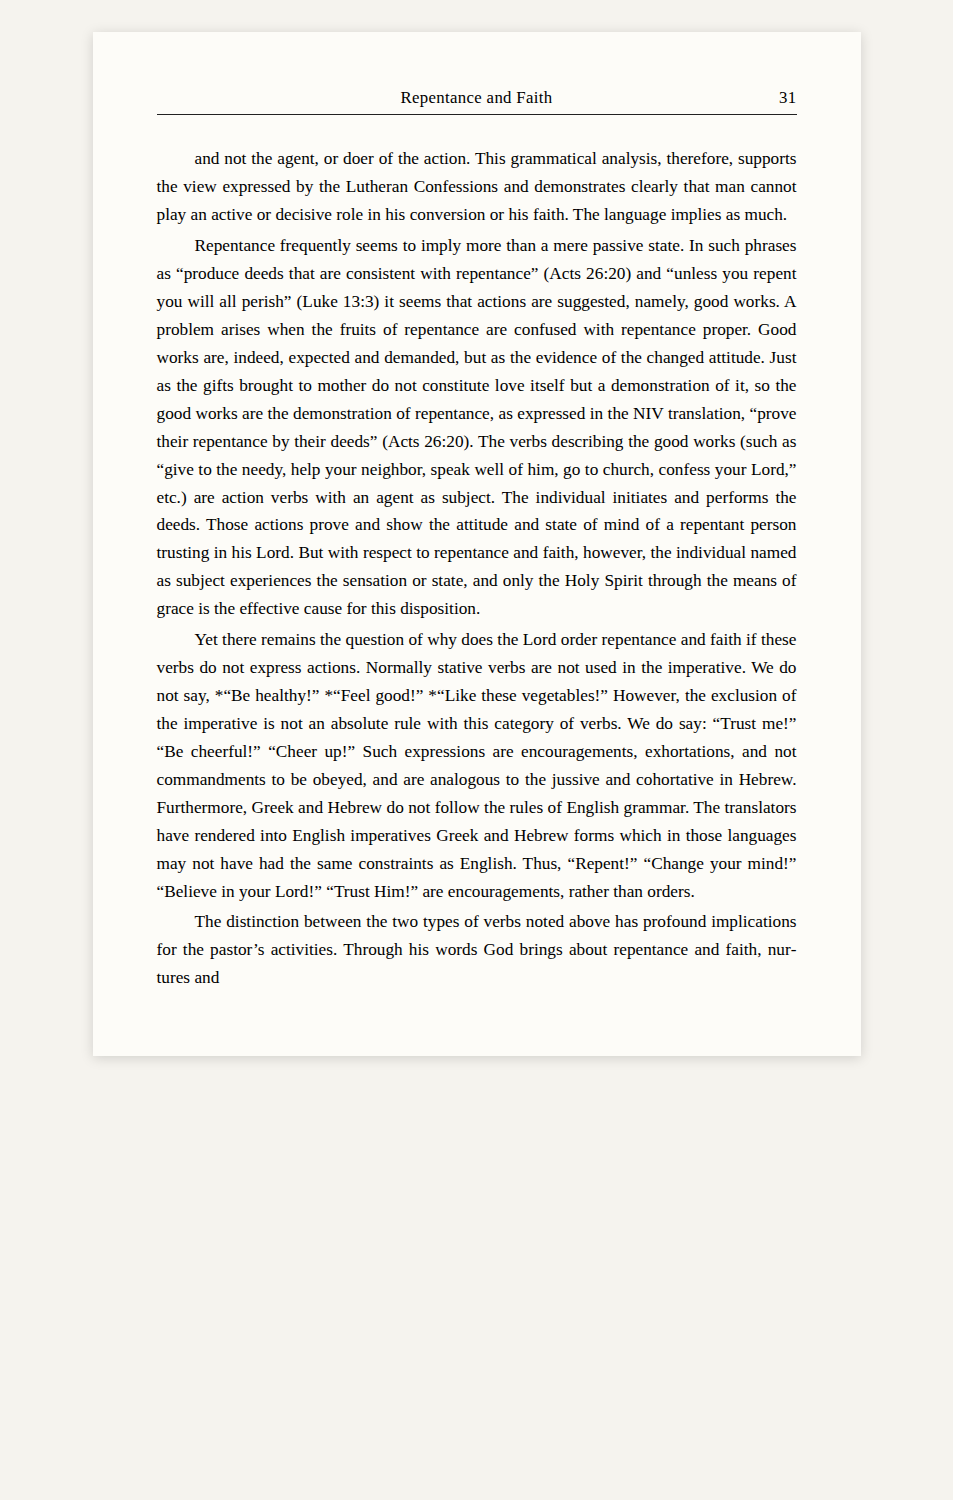Repentance and Faith 31
and not the agent, or doer of the action. This grammatical analysis, therefore, supports the view expressed by the Lutheran Confessions and demonstrates clearly that man cannot play an active or decisive role in his conversion or his faith. The language implies as much.
Repentance frequently seems to imply more than a mere passive state. In such phrases as “produce deeds that are consistent with repentance” (Acts 26:20) and “unless you repent you will all perish” (Luke 13:3) it seems that actions are suggested, namely, good works. A problem arises when the fruits of repentance are confused with repentance proper. Good works are, indeed, expected and demanded, but as the evidence of the changed attitude. Just as the gifts brought to mother do not constitute love itself but a demonstration of it, so the good works are the demonstration of repentance, as expressed in the NIV translation, “prove their repentance by their deeds” (Acts 26:20). The verbs describing the good works (such as “give to the needy, help your neighbor, speak well of him, go to church, confess your Lord,” etc.) are action verbs with an agent as subject. The individual initiates and performs the deeds. Those actions prove and show the attitude and state of mind of a repentant person trusting in his Lord. But with respect to repentance and faith, however, the individual named as subject experiences the sensation or state, and only the Holy Spirit through the means of grace is the effective cause for this disposition.
Yet there remains the question of why does the Lord order repentance and faith if these verbs do not express actions. Normally stative verbs are not used in the imperative. We do not say, *“Be healthy!” *“Feel good!” *“Like these vegetables!” However, the exclusion of the imperative is not an absolute rule with this category of verbs. We do say: “Trust me!” “Be cheerful!” “Cheer up!” Such expressions are encouragements, exhortations, and not commandments to be obeyed, and are analogous to the jussive and cohortative in Hebrew. Furthermore, Greek and Hebrew do not follow the rules of English grammar. The translators have rendered into English imperatives Greek and Hebrew forms which in those languages may not have had the same constraints as English. Thus, “Repent!” “Change your mind!” “Believe in your Lord!” “Trust Him!” are encouragements, rather than orders.
The distinction between the two types of verbs noted above has profound implications for the pastor’s activities. Through his words God brings about repentance and faith, nurtures and